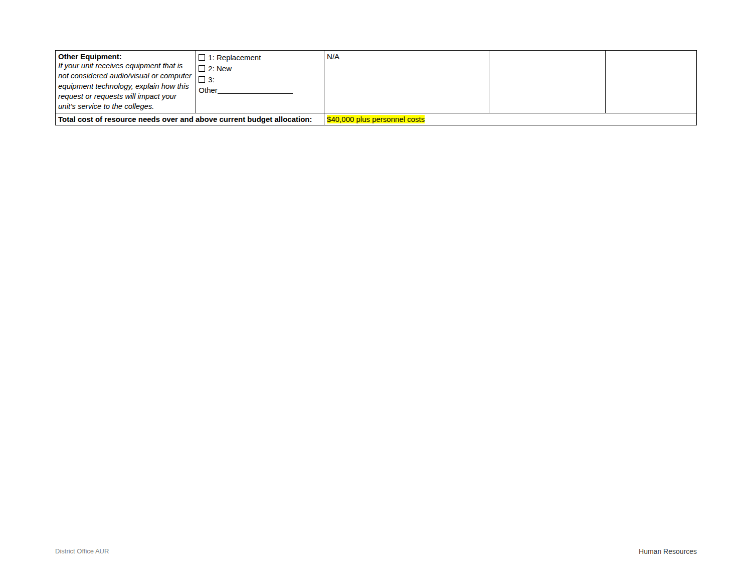| Other Equipment: If your unit receives equipment that is not considered audio/visual or computer equipment technology, explain how this request or requests will impact your unit’s service to the colleges. | 1: Replacement 2: New 3: Other | N/A | | |
| Total cost of resource needs over and above current budget allocation: | $40,000 plus personnel costs |
Human Resources District Office AUR